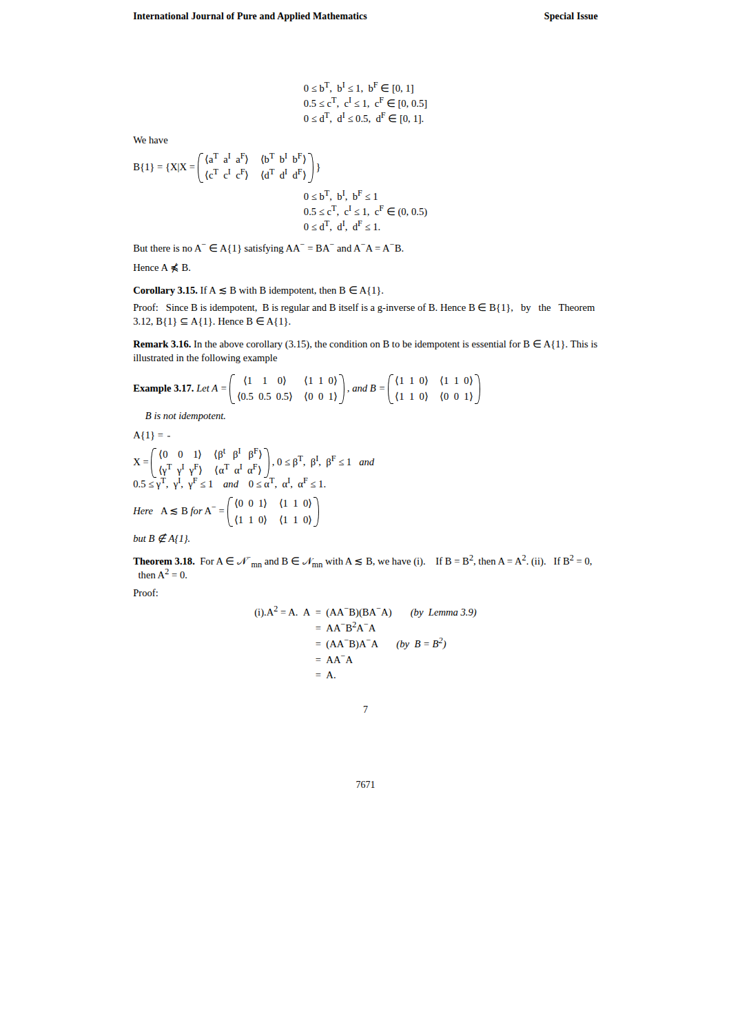International Journal of Pure and Applied Mathematics Special Issue
0 ≤ bT, bI ≤ 1, bF ∈ [0, 1]
0.5 ≤ cT, cI ≤ 1, cF ∈ [0, 0.5]
0 ≤ dT, dI ≤ 0.5, dF ∈ [0, 1].
We have
B{1} = {X|X = ⟨aT aI aF⟩ ⟨bT bI bF⟩ ⟨cT cI cF⟩ ⟨dT dI dF⟩ }
0 ≤ bT, bI, bF ≤ 1
0.5 ≤ cT, cI ≤ 1, cF ∈ (0, 0.5)
0 ≤ dT, dI, dF ≤ 1.
But there is no A− ∈ A{1} satisfying AA− = BA− and A−A = A−B.
Hence A ⋠ B.
Corollary 3.15. If A ≲ B with B idempotent, then B ∈ A{1}.
Proof: Since B is idempotent, B is regular and B itself is a g-inverse of B. Hence B ∈ B{1}, by the Theorem 3.12, B{1} ⊆ A{1}. Hence B ∈ A{1}.
Remark 3.16. In the above corollary (3.15), the condition on B to be idempotent is essential for B ∈ A{1}. This is illustrated in the following example
Example 3.17. Let A = ⟨1 1 0⟩ ⟨1 1 0⟩ ⟨0.5 0.5 0.5⟩ ⟨0 0 1⟩ , and B = ⟨1 1 0⟩ ⟨1 1 0⟩ ⟨1 1 0⟩ ⟨0 0 1⟩
B is not idempotent.
A{1} =
X = ⟨0 0 1⟩ ⟨βt βI βF⟩ ⟨γT γI γF⟩ ⟨αT αI αF⟩ , 0 ≤ βT, βI, βF ≤ 1 and
0.5 ≤ γT, γI, γF ≤ 1 and 0 ≤ αT, αI, αF ≤ 1.
Here A ≲ B for A− = ⟨0 0 1⟩ ⟨1 1 0⟩ ⟨1 1 0⟩ ⟨1 1 0⟩
but B ∉ A{1}.
Theorem 3.18. For A ∈ 𝒩−mn and B ∈ 𝒩mn with A ≲ B, we have (i). If B = B2, then A = A2. (ii). If B2 = 0, then A2 = 0.
Proof:
(i).A2 = A. A
=
(AA−B)(BA−A) (by Lemma 3.9)
=
AA−B2A−A
=
(AA−B)A−A (by B = B2)
=
AA−A
=
A.
7
7671